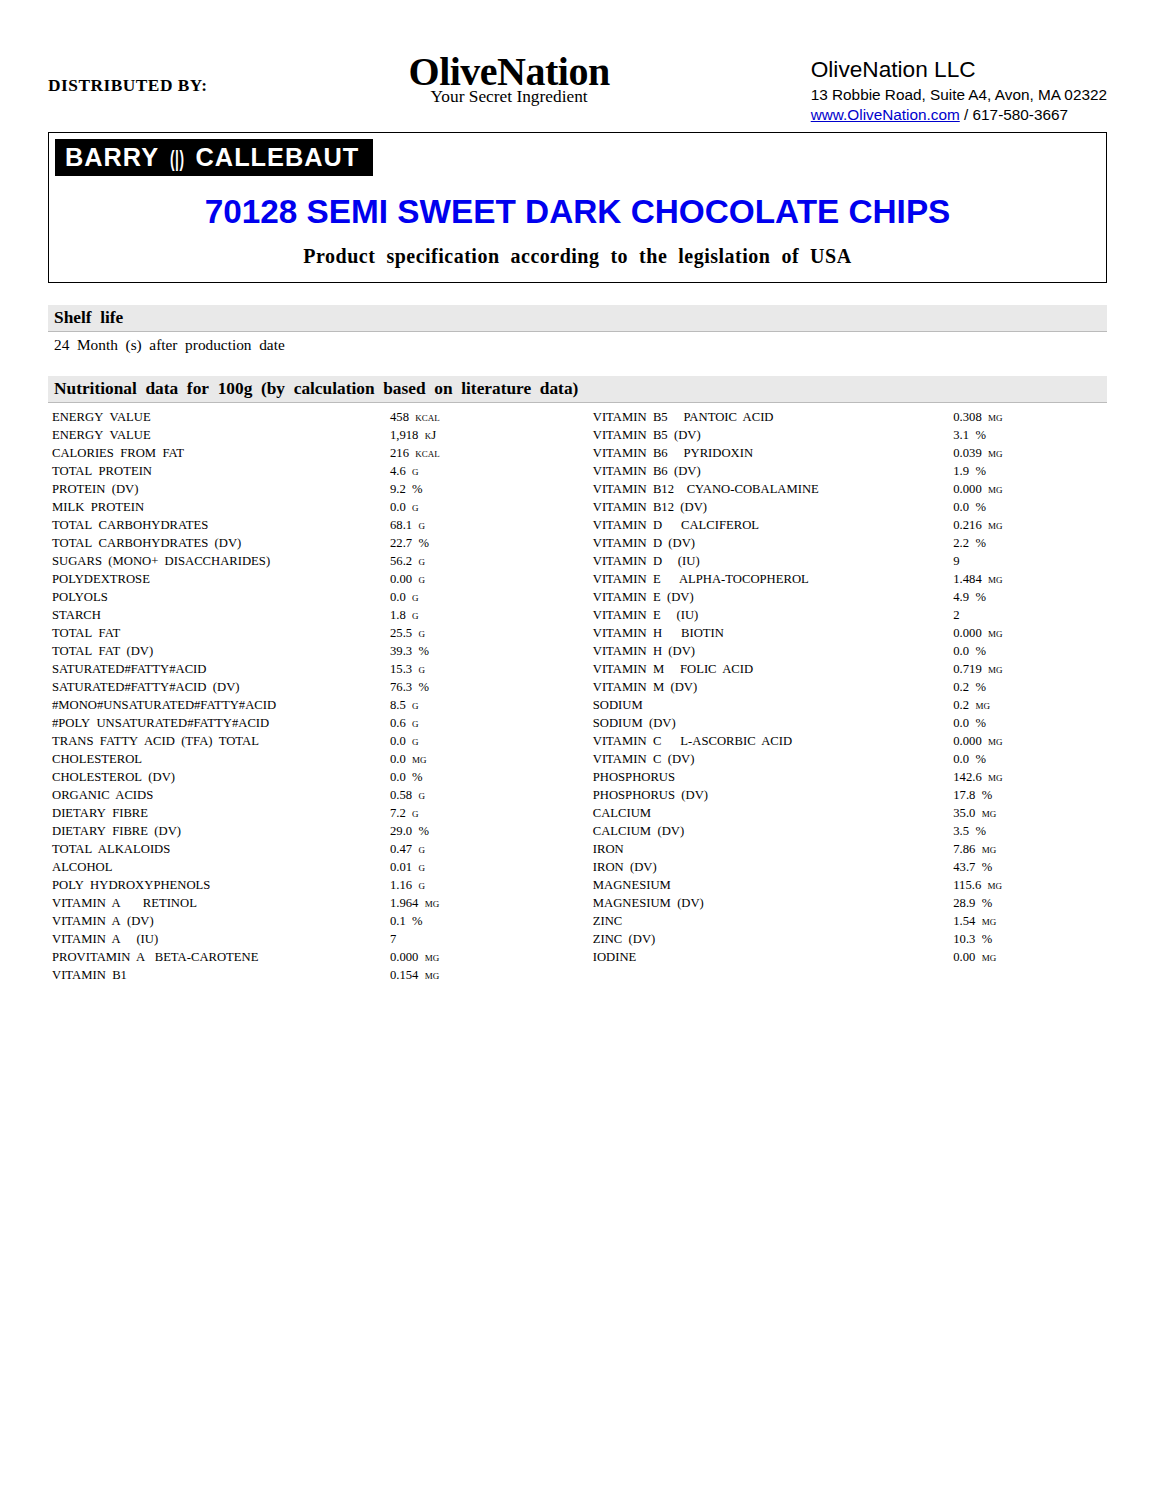DISTRIBUTED BY:
OliveNation
Your Secret Ingredient
OliveNation LLC
13 Robbie Road, Suite A4, Avon, MA 02322
www.OliveNation.com / 617-580-3667
BARRY(|) CALLEBAUT
70128 SEMI SWEET DARK CHOCOLATE CHIPS
Product specification according to the legislation of USA
Shelf life
24 Month (s) after production date
Nutritional data for 100g (by calculation based on literature data)
| ENERGY VALUE | 458 kcal | | VITAMIN B5 PANTOIC ACID | 0.308 mg |
| ENERGY VALUE | 1,918 kJ | | VITAMIN B5 (DV) | 3.1 % |
| CALORIES FROM FAT | 216 kcal | | VITAMIN B6 PYRIDOXIN | 0.039 mg |
| TOTAL PROTEIN | 4.6 g | | VITAMIN B6 (DV) | 1.9 % |
| PROTEIN (DV) | 9.2 % | | VITAMIN B12 CYANO-COBALAMINE | 0.000 µg |
| MILK PROTEIN | 0.0 g | | VITAMIN B12 (DV) | 0.0 % |
| TOTAL CARBOHYDRATES | 68.1 g | | VITAMIN D CALCIFEROL | 0.216 µg |
| TOTAL CARBOHYDRATES (DV) | 22.7 % | | VITAMIN D (DV) | 2.2 % |
| SUGARS (MONO+ DISACCHARIDES) | 56.2 g | | VITAMIN D (IU) | 9 |
| POLYDEXTROSE | 0.00 g | | VITAMIN E ALPHA-TOCOPHEROL | 1.484 mg |
| POLYOLS | 0.0 g | | VITAMIN E (DV) | 4.9 % |
| STARCH | 1.8 g | | VITAMIN E (IU) | 2 |
| TOTAL FAT | 25.5 g | | VITAMIN H BIOTIN | 0.000 mg |
| TOTAL FAT (DV) | 39.3 % | | VITAMIN H (DV) | 0.0 % |
| SATURATED#FATTY#ACID | 15.3 g | | VITAMIN M FOLIC ACID | 0.719 µg |
| SATURATED#FATTY#ACID (DV) | 76.3 % | | VITAMIN M (DV) | 0.2 % |
| #MONO#UNSATURATED#FATTY#ACID | 8.5 g | | SODIUM | 0.2 mg |
| #POLY UNSATURATED#FATTY#ACID | 0.6 g | | SODIUM (DV) | 0.0 % |
| TRANS FATTY ACID (TFA) TOTAL | 0.0 g | | VITAMIN C L-ASCORBIC ACID | 0.000 mg |
| CHOLESTEROL | 0.0 mg | | VITAMIN C (DV) | 0.0 % |
| CHOLESTEROL (DV) | 0.0 % | | PHOSPHORUS | 142.6 mg |
| ORGANIC ACIDS | 0.58 g | | PHOSPHORUS (DV) | 17.8 % |
| DIETARY FIBRE | 7.2 g | | CALCIUM | 35.0 mg |
| DIETARY FIBRE (DV) | 29.0 % | | CALCIUM (DV) | 3.5 % |
| TOTAL ALKALOIDS | 0.47 g | | IRON | 7.86 mg |
| ALCOHOL | 0.01 g | | IRON (DV) | 43.7 % |
| POLY HYDROXYPHENOLS | 1.16 g | | MAGNESIUM | 115.6 mg |
| VITAMIN A RETINOL | 1.964 µg | | MAGNESIUM (DV) | 28.9 % |
| VITAMIN A (DV) | 0.1 % | | ZINC | 1.54 mg |
| VITAMIN A (IU) | 7 | | ZINC (DV) | 10.3 % |
| PROVITAMIN A BETA-CAROTENE | 0.000 µg | | IODINE | 0.00 µg |
| VITAMIN B1 | 0.154 mg | | | |